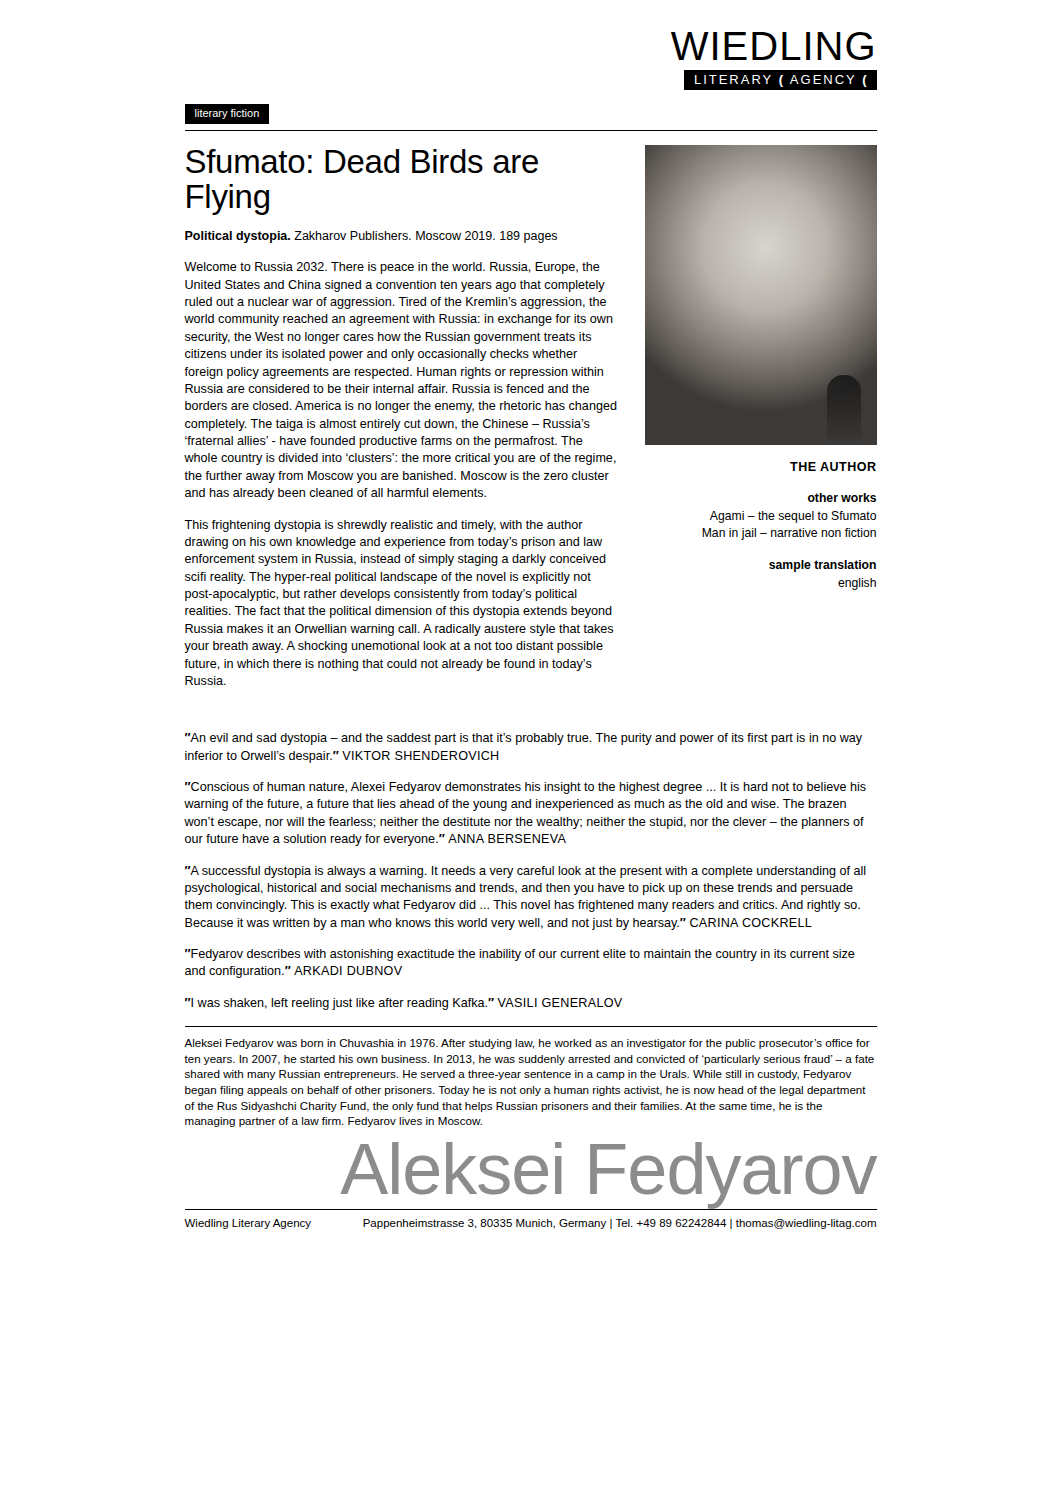WIEDLING
LITERARY ( AGENCY (
literary fiction
Sfumato: Dead Birds are Flying
Political dystopia. Zakharov Publishers. Moscow 2019. 189 pages
Welcome to Russia 2032. There is peace in the world. Russia, Europe, the United States and China signed a convention ten years ago that completely ruled out a nuclear war of aggression. Tired of the Kremlin’s aggression, the world community reached an agreement with Russia: in exchange for its own security, the West no longer cares how the Russian government treats its citizens under its isolated power and only occasionally checks whether foreign policy agreements are respected. Human rights or repression within Russia are considered to be their internal affair. Russia is fenced and the borders are closed. America is no longer the enemy, the rhetoric has changed completely. The taiga is almost entirely cut down, the Chinese – Russia’s ‘fraternal allies’ - have founded productive farms on the permafrost. The whole country is divided into ‘clusters’: the more critical you are of the regime, the further away from Moscow you are banished. Moscow is the zero cluster and has already been cleaned of all harmful elements.
This frightening dystopia is shrewdly realistic and timely, with the author drawing on his own knowledge and experience from today’s prison and law enforcement system in Russia, instead of simply staging a darkly conceived scifi reality. The hyper-real political landscape of the novel is explicitly not post-apocalyptic, but rather develops consistently from today’s political realities. The fact that the political dimension of this dystopia extends beyond Russia makes it an Orwellian warning call. A radically austere style that takes your breath away. A shocking unemotional look at a not too distant possible future, in which there is nothing that could not already be found in today’s Russia.
THE AUTHOR
other works Agami – the sequel to Sfumato Man in jail – narrative non fiction
sample translation english
″An evil and sad dystopia – and the saddest part is that it’s probably true. The purity and power of its first part is in no way inferior to Orwell’s despair.″ VIKTOR SHENDEROVICH
″Conscious of human nature, Alexei Fedyarov demonstrates his insight to the highest degree ... It is hard not to believe his warning of the future, a future that lies ahead of the young and inexperienced as much as the old and wise. The brazen won’t escape, nor will the fearless; neither the destitute nor the wealthy; neither the stupid, nor the clever – the planners of our future have a solution ready for everyone.″ ANNA BERSENEVA
″A successful dystopia is always a warning. It needs a very careful look at the present with a complete understanding of all psychological, historical and social mechanisms and trends, and then you have to pick up on these trends and persuade them convincingly. This is exactly what Fedyarov did ... This novel has frightened many readers and critics. And rightly so. Because it was written by a man who knows this world very well, and not just by hearsay.″ CARINA COCKRELL
″Fedyarov describes with astonishing exactitude the inability of our current elite to maintain the country in its current size and configuration.″ ARKADI DUBNOV
″I was shaken, left reeling just like after reading Kafka.″ VASILI GENERALOV
Aleksei Fedyarov was born in Chuvashia in 1976. After studying law, he worked as an investigator for the public prosecutor’s office for ten years. In 2007, he started his own business. In 2013, he was suddenly arrested and convicted of ‘particularly serious fraud’ – a fate shared with many Russian entrepreneurs. He served a three-year sentence in a camp in the Urals. While still in custody, Fedyarov began filing appeals on behalf of other prisoners. Today he is not only a human rights activist, he is now head of the legal department of the Rus Sidyashchi Charity Fund, the only fund that helps Russian prisoners and their families. At the same time, he is the managing partner of a law firm. Fedyarov lives in Moscow.
Aleksei Fedyarov
Wiedling Literary Agency
Pappenheimstrasse 3, 80335 Munich, Germany | Tel. +49 89 62242844 | thomas@wiedling-litag.com